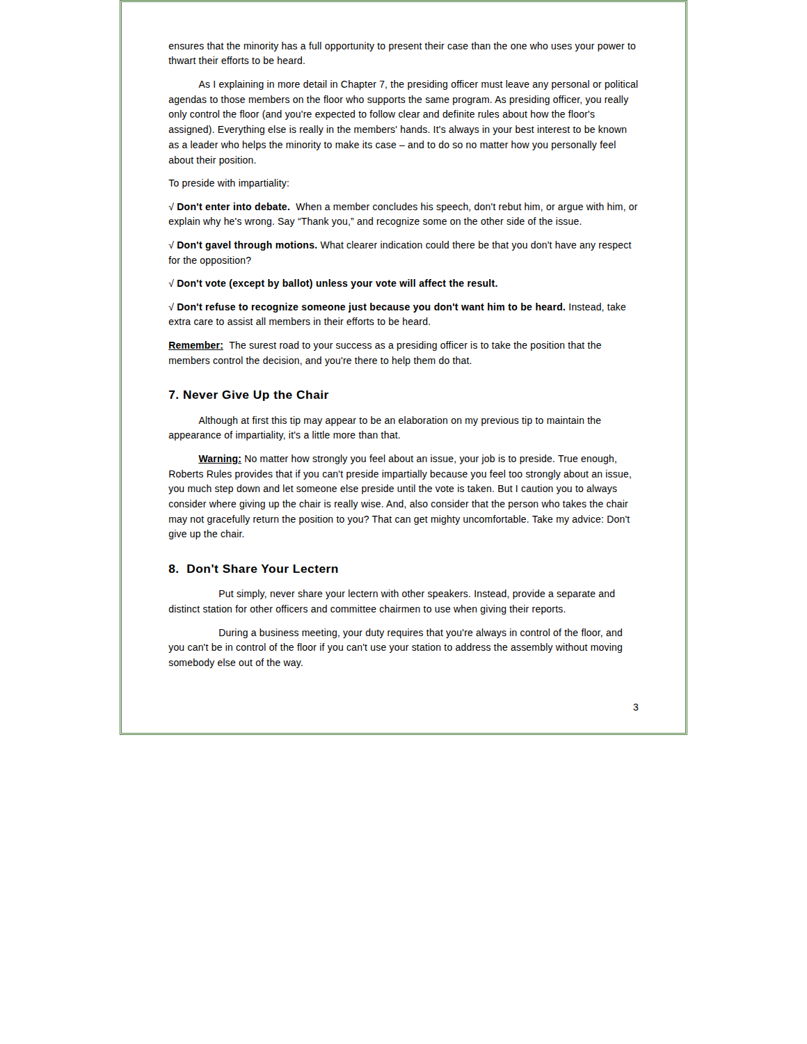ensures that the minority has a full opportunity to present their case than the one who uses your power to thwart their efforts to be heard.
As I explaining in more detail in Chapter 7, the presiding officer must leave any personal or political agendas to those members on the floor who supports the same program. As presiding officer, you really only control the floor (and you're expected to follow clear and definite rules about how the floor's assigned). Everything else is really in the members' hands. It's always in your best interest to be known as a leader who helps the minority to make its case – and to do so no matter how you personally feel about their position.
To preside with impartiality:
√ Don't enter into debate. When a member concludes his speech, don't rebut him, or argue with him, or explain why he's wrong. Say “Thank you,” and recognize some on the other side of the issue.
√ Don't gavel through motions. What clearer indication could there be that you don't have any respect for the opposition?
√ Don't vote (except by ballot) unless your vote will affect the result.
√ Don't refuse to recognize someone just because you don't want him to be heard. Instead, take extra care to assist all members in their efforts to be heard.
Remember: The surest road to your success as a presiding officer is to take the position that the members control the decision, and you're there to help them do that.
7. Never Give Up the Chair
Although at first this tip may appear to be an elaboration on my previous tip to maintain the appearance of impartiality, it's a little more than that.
Warning: No matter how strongly you feel about an issue, your job is to preside. True enough, Roberts Rules provides that if you can't preside impartially because you feel too strongly about an issue, you much step down and let someone else preside until the vote is taken. But I caution you to always consider where giving up the chair is really wise. And, also consider that the person who takes the chair may not gracefully return the position to you? That can get mighty uncomfortable. Take my advice: Don't give up the chair.
8. Don't Share Your Lectern
Put simply, never share your lectern with other speakers. Instead, provide a separate and distinct station for other officers and committee chairmen to use when giving their reports.
During a business meeting, your duty requires that you're always in control of the floor, and you can't be in control of the floor if you can't use your station to address the assembly without moving somebody else out of the way.
3